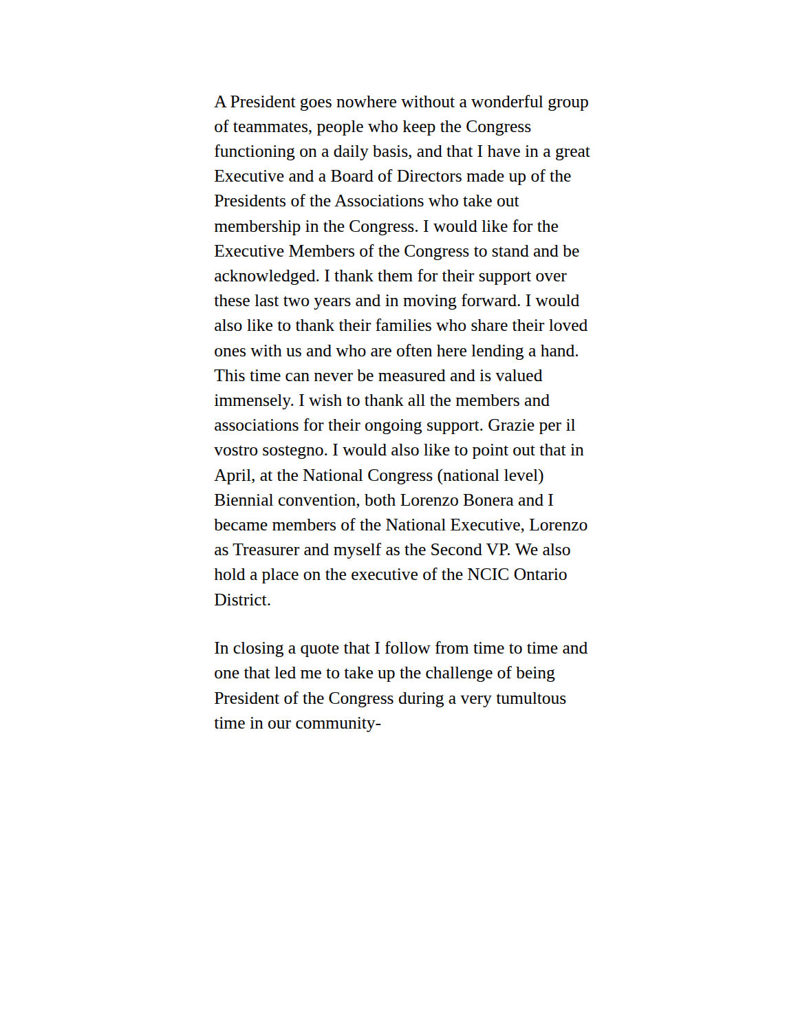A President goes nowhere without a wonderful group of teammates, people who keep the Congress functioning on a daily basis, and that I have in a great Executive and a Board of Directors made up of the Presidents of the Associations who take out membership in the Congress. I would like for the Executive Members of the Congress to stand and be acknowledged. I thank them for their support over these last two years and in moving forward. I would also like to thank their families who share their loved ones with us and who are often here lending a hand. This time can never be measured and is valued immensely. I wish to thank all the members and associations for their ongoing support. Grazie per il vostro sostegno. I would also like to point out that in April, at the National Congress (national level) Biennial convention, both Lorenzo Bonera and I became members of the National Executive, Lorenzo as Treasurer and myself as the Second VP. We also hold a place on the executive of the NCIC Ontario District.
In closing a quote that I follow from time to time and one that led me to take up the challenge of being President of the Congress during a very tumultous time in our community-